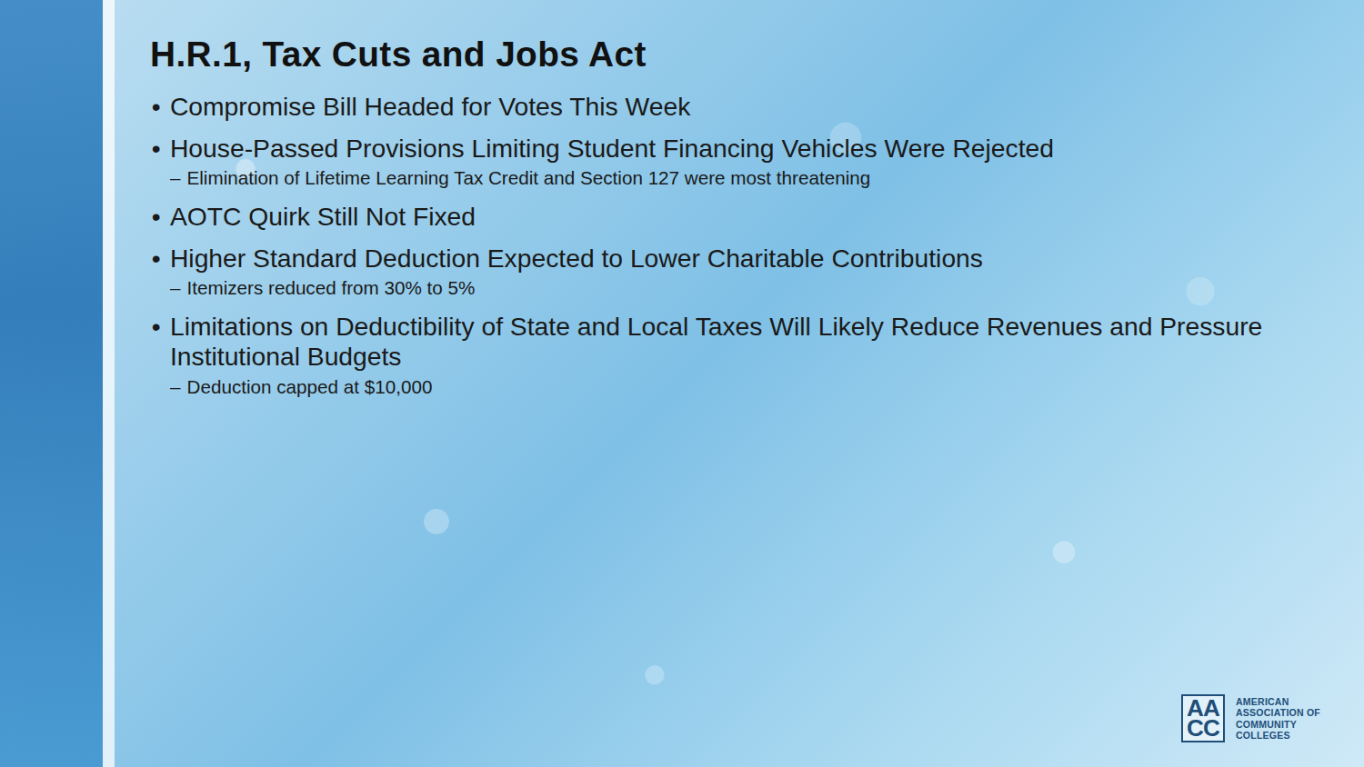H.R.1, Tax Cuts and Jobs Act
Compromise Bill Headed for Votes This Week
House-Passed Provisions Limiting Student Financing Vehicles Were Rejected
Elimination of Lifetime Learning Tax Credit and Section 127 were most threatening
AOTC Quirk Still Not Fixed
Higher Standard Deduction Expected to Lower Charitable Contributions
Itemizers reduced from 30% to 5%
Limitations on Deductibility of State and Local Taxes Will Likely Reduce Revenues and Pressure Institutional Budgets
Deduction capped at $10,000
AA CC
American
Association of
Community
Colleges